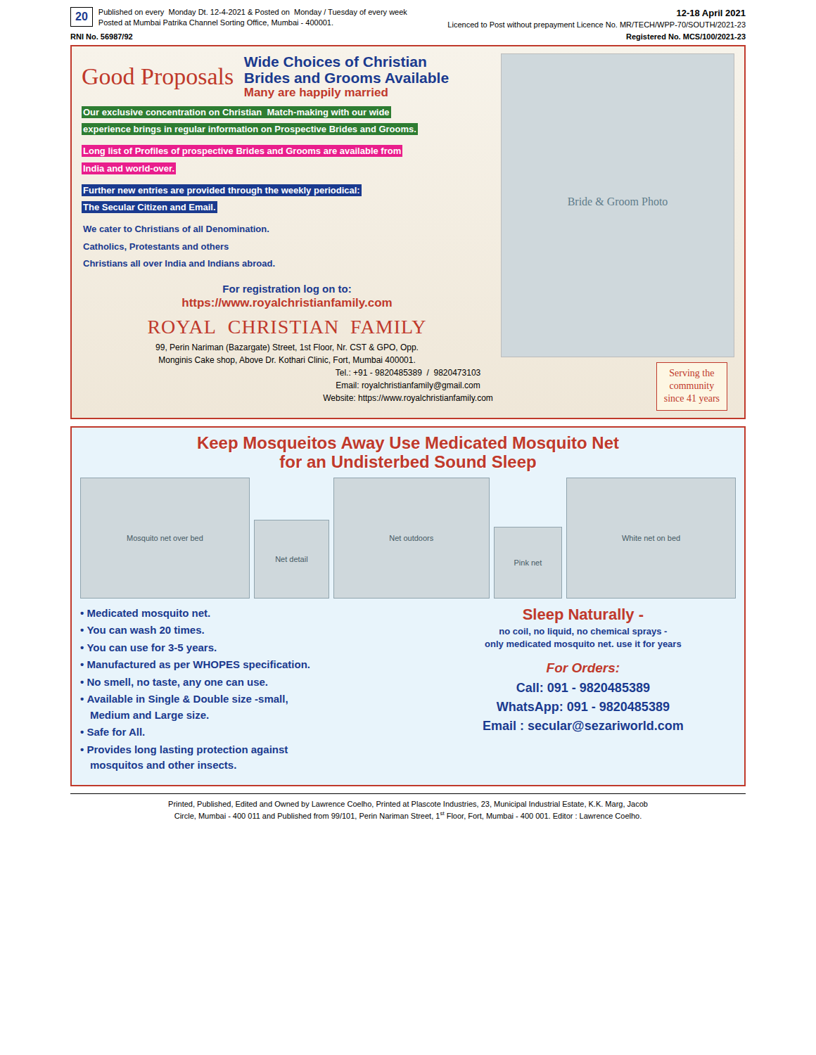20
Published on every Monday Dt. 12-4-2021 & Posted on Monday / Tuesday of every week
Posted at Mumbai Patrika Channel Sorting Office, Mumbai - 400001.
12-18 April 2021
Licenced to Post without prepayment Licence No. MR/TECH/WPP-70/SOUTH/2021-23
RNI No. 56987/92
Registered No. MCS/100/2021-23
Good Proposals Wide Choices of Christian
Brides and Grooms Available
Many are happily married
Our exclusive concentration on Christian Match-making with our wide
experience brings in regular information on Prospective Brides and Grooms.
Long list of Profiles of prospective Brides and Grooms are available from
India and world-over.
Further new entries are provided through the weekly periodical:
The Secular Citizen and Email.
We cater to Christians of all Denomination.
Catholics, Protestants and others
Christians all over India and Indians abroad.
For registration log on to:
https://www.royalchristianfamily.com
ROYAL CHRISTIAN FAMILY
99, Perin Nariman (Bazargate) Street, 1st Floor, Nr. CST & GPO, Opp.
Monginis Cake shop, Above Dr. Kothari Clinic, Fort, Mumbai 400001.
Tel.: +91 - 9820485389 / 9820473103
Email: royalchristianfamily@gmail.com
Website: https://www.royalchristianfamily.com
Serving the
community
since 41 years
Keep Mosqueitos Away Use Medicated Mosquito Net
for an Undisterbed Sound Sleep
Mosquito net over bed
Net detail
Net outdoors
Pink net
White net on bed
Medicated mosquito net.
You can wash 20 times.
You can use for 3-5 years.
Manufactured as per WHOPES specification.
No smell, no taste, any one can use.
Available in Single & Double size -small,Medium and Large size.
Safe for All.
Provides long lasting protection againstmosquitos and other insects.
Sleep Naturally -
no coil, no liquid, no chemical sprays -
only medicated mosquito net. use it for years
For Orders:
Call: 091 - 9820485389
WhatsApp: 091 - 9820485389
Email : secular@sezariworld.com
Printed, Published, Edited and Owned by Lawrence Coelho, Printed at Plascote Industries, 23, Municipal Industrial Estate, K.K. Marg, Jacob
Circle, Mumbai - 400 011 and Published from 99/101, Perin Nariman Street, 1st Floor, Fort, Mumbai - 400 001. Editor : Lawrence Coelho.